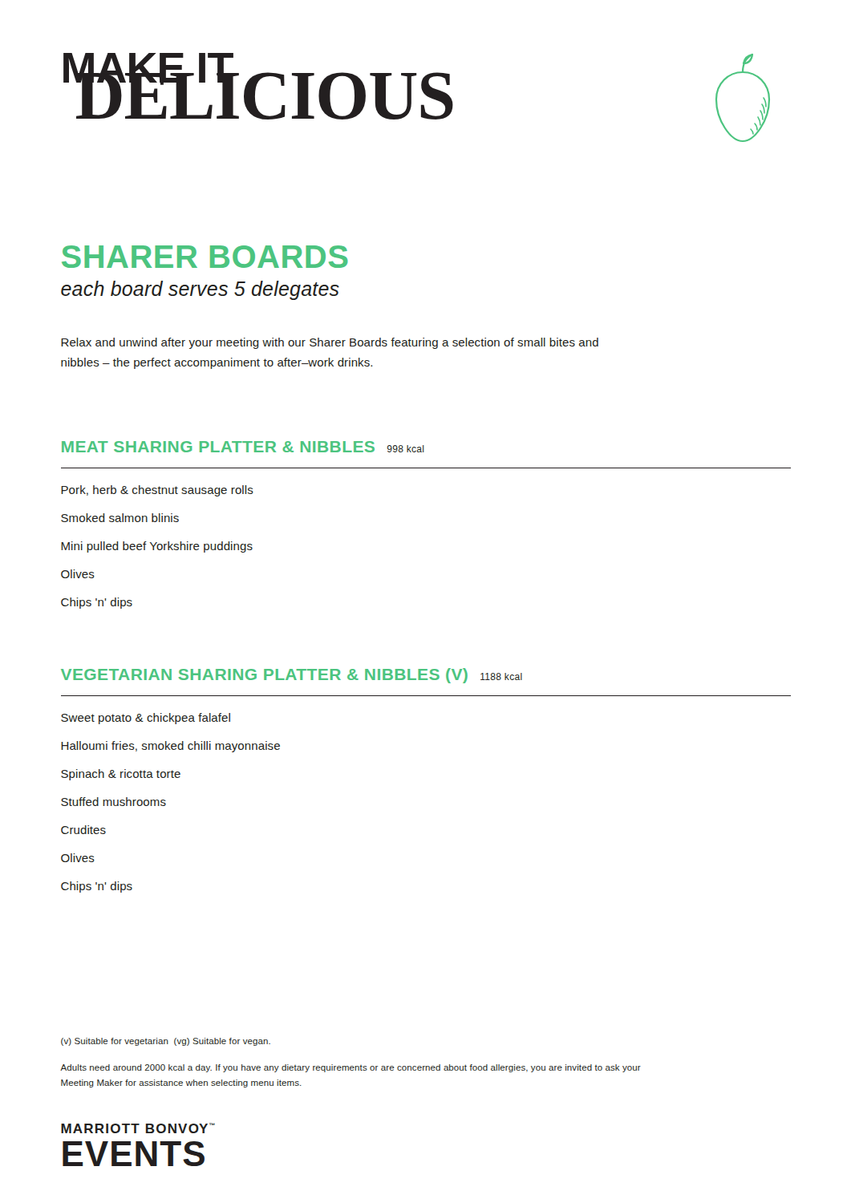Make itdelicious
Sharer Boards
each board serves 5 delegates
Relax and unwind after your meeting with our Sharer Boards featuring a selection of small bites and nibbles – the perfect accompaniment to after–work drinks.
Meat Sharing Platter & Nibbles 998 kcal
Pork, herb & chestnut sausage rolls
Smoked salmon blinis
Mini pulled beef Yorkshire puddings
Olives
Chips 'n' dips
Vegetarian Sharing Platter & Nibbles (v) 1188 kcal
Sweet potato & chickpea falafel
Halloumi fries, smoked chilli mayonnaise
Spinach & ricotta torte
Stuffed mushrooms
Crudites
Olives
Chips 'n' dips
(v) Suitable for vegetarian (vg) Suitable for vegan.
Adults need around 2000 kcal a day. If you have any dietary requirements or are concerned about food allergies, you are invited to ask your Meeting Maker for assistance when selecting menu items.
Marriott Bonvoy™
Events